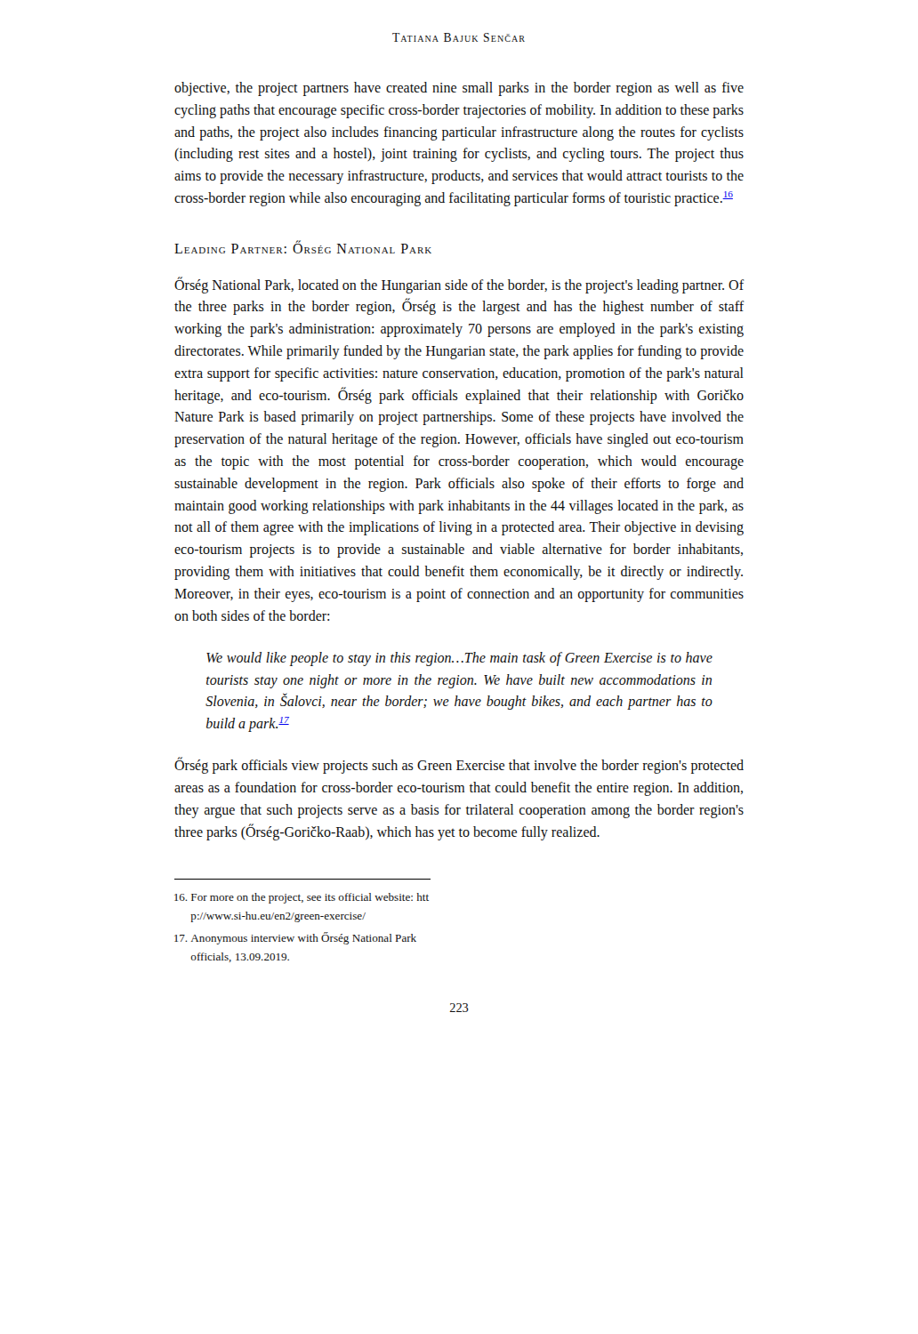Tatiana Bajuk Senčar
objective, the project partners have created nine small parks in the border region as well as five cycling paths that encourage specific cross-border trajectories of mobility. In addition to these parks and paths, the project also includes financing particular infrastructure along the routes for cyclists (including rest sites and a hostel), joint training for cyclists, and cycling tours. The project thus aims to provide the necessary infrastructure, products, and services that would attract tourists to the cross-border region while also encouraging and facilitating particular forms of touristic practice.16
Leading Partner: Őrség National Park
Őrség National Park, located on the Hungarian side of the border, is the project's leading partner. Of the three parks in the border region, Őrség is the largest and has the highest number of staff working the park's administration: approximately 70 persons are employed in the park's existing directorates. While primarily funded by the Hungarian state, the park applies for funding to provide extra support for specific activities: nature conservation, education, promotion of the park's natural heritage, and eco-tourism. Őrség park officials explained that their relationship with Goričko Nature Park is based primarily on project partnerships. Some of these projects have involved the preservation of the natural heritage of the region. However, officials have singled out eco-tourism as the topic with the most potential for cross-border cooperation, which would encourage sustainable development in the region. Park officials also spoke of their efforts to forge and maintain good working relationships with park inhabitants in the 44 villages located in the park, as not all of them agree with the implications of living in a protected area. Their objective in devising eco-tourism projects is to provide a sustainable and viable alternative for border inhabitants, providing them with initiatives that could benefit them economically, be it directly or indirectly. Moreover, in their eyes, eco-tourism is a point of connection and an opportunity for communities on both sides of the border:
We would like people to stay in this region…The main task of Green Exercise is to have tourists stay one night or more in the region. We have built new accommodations in Slovenia, in Šalovci, near the border; we have bought bikes, and each partner has to build a park.17
Őrség park officials view projects such as Green Exercise that involve the border region's protected areas as a foundation for cross-border eco-tourism that could benefit the entire region. In addition, they argue that such projects serve as a basis for trilateral cooperation among the border region's three parks (Őrség-Goričko-Raab), which has yet to become fully realized.
For more on the project, see its official website: http://www.si-hu.eu/en2/green-exercise/
Anonymous interview with Őrség National Park officials, 13.09.2019.
223